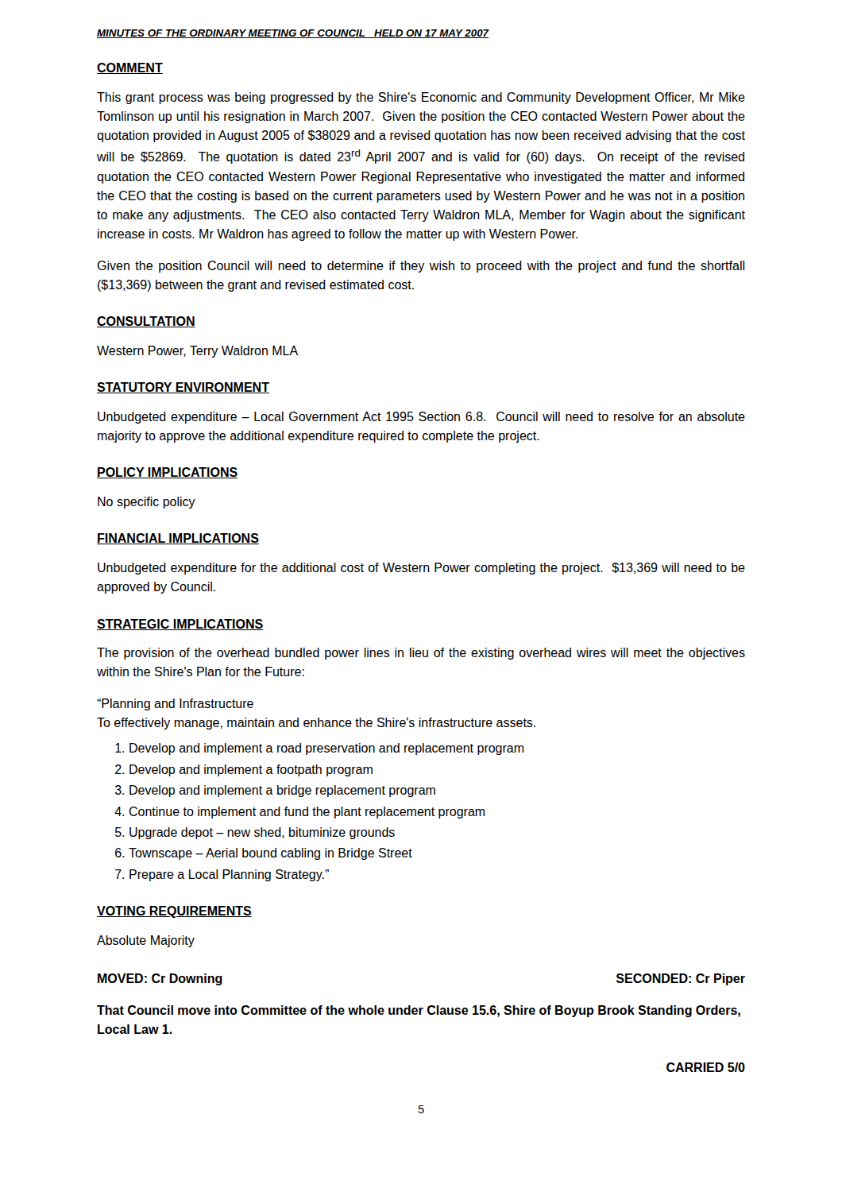MINUTES OF THE ORDINARY MEETING OF COUNCIL HELD ON 17 MAY 2007
COMMENT
This grant process was being progressed by the Shire's Economic and Community Development Officer, Mr Mike Tomlinson up until his resignation in March 2007. Given the position the CEO contacted Western Power about the quotation provided in August 2005 of $38029 and a revised quotation has now been received advising that the cost will be $52869. The quotation is dated 23rd April 2007 and is valid for (60) days. On receipt of the revised quotation the CEO contacted Western Power Regional Representative who investigated the matter and informed the CEO that the costing is based on the current parameters used by Western Power and he was not in a position to make any adjustments. The CEO also contacted Terry Waldron MLA, Member for Wagin about the significant increase in costs. Mr Waldron has agreed to follow the matter up with Western Power.
Given the position Council will need to determine if they wish to proceed with the project and fund the shortfall ($13,369) between the grant and revised estimated cost.
CONSULTATION
Western Power, Terry Waldron MLA
STATUTORY ENVIRONMENT
Unbudgeted expenditure – Local Government Act 1995 Section 6.8. Council will need to resolve for an absolute majority to approve the additional expenditure required to complete the project.
POLICY IMPLICATIONS
No specific policy
FINANCIAL IMPLICATIONS
Unbudgeted expenditure for the additional cost of Western Power completing the project. $13,369 will need to be approved by Council.
STRATEGIC IMPLICATIONS
The provision of the overhead bundled power lines in lieu of the existing overhead wires will meet the objectives within the Shire's Plan for the Future:
“Planning and Infrastructure
To effectively manage, maintain and enhance the Shire's infrastructure assets.
Develop and implement a road preservation and replacement program
Develop and implement a footpath program
Develop and implement a bridge replacement program
Continue to implement and fund the plant replacement program
Upgrade depot – new shed, bituminize grounds
Townscape – Aerial bound cabling in Bridge Street
Prepare a Local Planning Strategy.”
VOTING REQUIREMENTS
Absolute Majority
MOVED: Cr Downing SECONDED: Cr Piper
That Council move into Committee of the whole under Clause 15.6, Shire of Boyup Brook Standing Orders, Local Law 1.
CARRIED 5/0
5